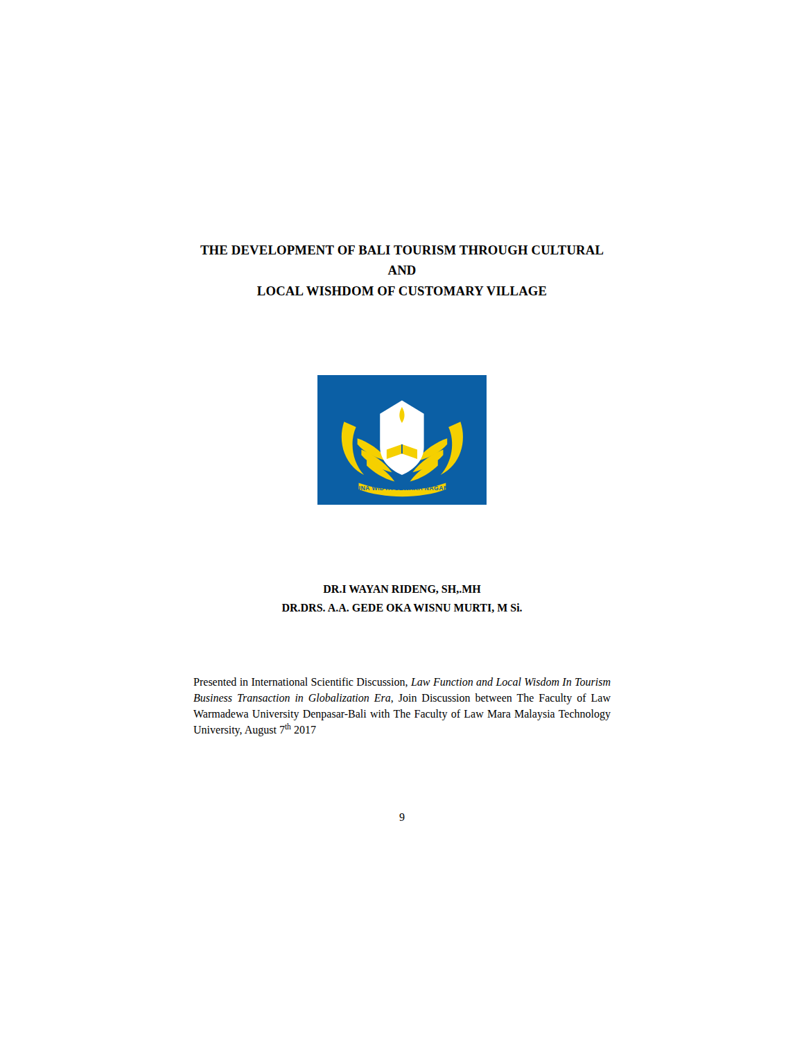The Development of Bali Tourism Through Cultural and
Local Wishdom of Customary Village
GUNA WIDYA SEWAKA NAGARA
DR.I WAYAN RIDENG, SH,.MH
DR.DRS. A.A. GEDE OKA WISNU MURTI, M Si.
Presented in International Scientific Discussion, Law Function and Local Wisdom In Tourism Business Transaction in Globalization Era, Join Discussion between The Faculty of Law Warmadewa University Denpasar-Bali with The Faculty of Law Mara Malaysia Technology University, August 7th 2017
9